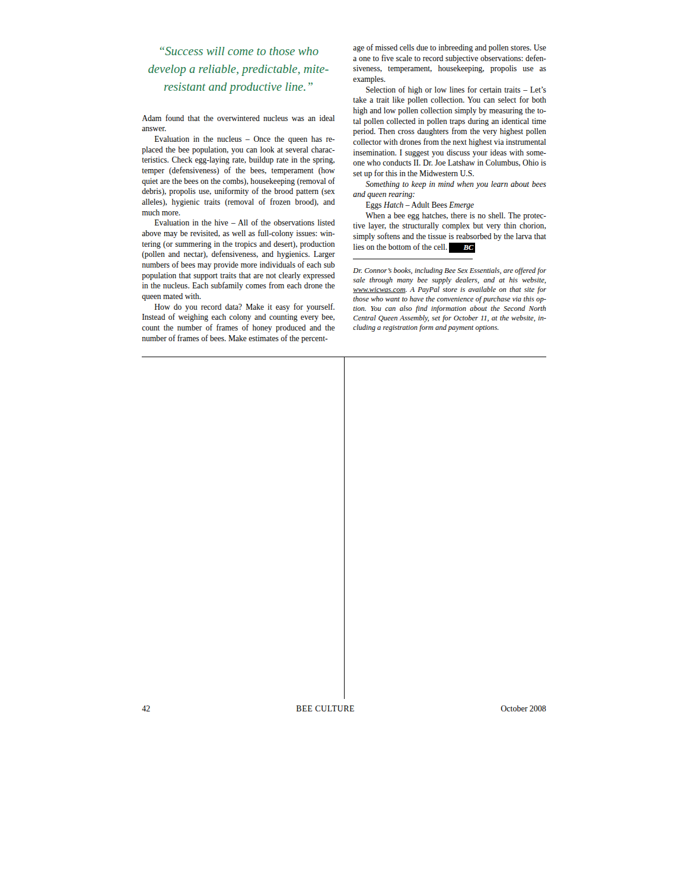“Success will come to those who develop a reliable, predictable, mite-resistant and productive line.”
Adam found that the overwintered nucleus was an ideal answer.
Evaluation in the nucleus – Once the queen has replaced the bee population, you can look at several characteristics. Check egg-laying rate, buildup rate in the spring, temper (defensiveness) of the bees, temperament (how quiet are the bees on the combs), housekeeping (removal of debris), propolis use, uniformity of the brood pattern (sex alleles), hygienic traits (removal of frozen brood), and much more.
Evaluation in the hive – All of the observations listed above may be revisited, as well as full-colony issues: wintering (or summering in the tropics and desert), production (pollen and nectar), defensiveness, and hygienics. Larger numbers of bees may provide more individuals of each sub population that support traits that are not clearly expressed in the nucleus. Each subfamily comes from each drone the queen mated with.
How do you record data? Make it easy for yourself. Instead of weighing each colony and counting every bee, count the number of frames of honey produced and the number of frames of bees. Make estimates of the percent-
age of missed cells due to inbreeding and pollen stores. Use a one to five scale to record subjective observations: defensiveness, temperament, housekeeping, propolis use as examples.
Selection of high or low lines for certain traits – Let’s take a trait like pollen collection. You can select for both high and low pollen collection simply by measuring the total pollen collected in pollen traps during an identical time period. Then cross daughters from the very highest pollen collector with drones from the next highest via instrumental insemination. I suggest you discuss your ideas with someone who conducts II. Dr. Joe Latshaw in Columbus, Ohio is set up for this in the Midwestern U.S.
Something to keep in mind when you learn about bees and queen rearing:
Eggs Hatch – Adult Bees Emerge
When a bee egg hatches, there is no shell. The protective layer, the structurally complex but very thin chorion, simply softens and the tissue is reabsorbed by the larva that lies on the bottom of the cell.BC
Dr. Connor’s books, including Bee Sex Essentials, are offered for sale through many bee supply dealers, and at his website, www.wicwas.com. A PayPal store is available on that site for those who want to have the convenience of purchase via this option. You can also find information about the Second North Central Queen Assembly, set for October 11, at the website, including a registration form and payment options.
42
BEE CULTURE
October 2008